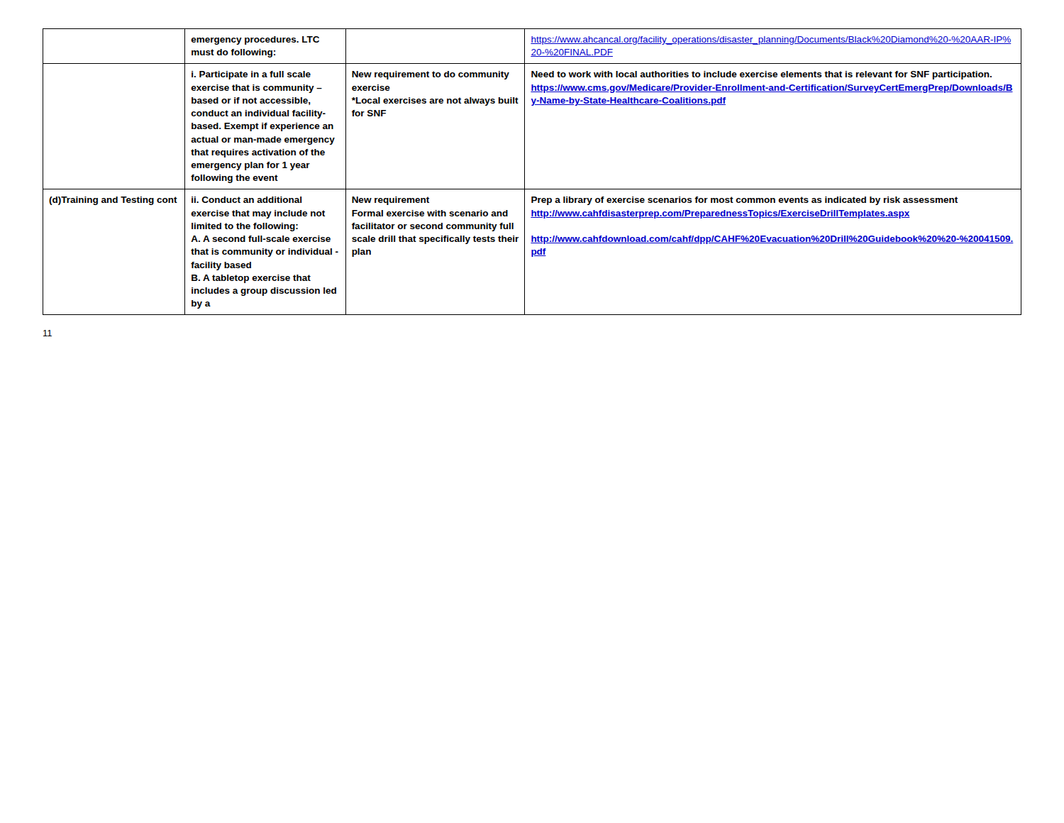| | emergency procedures. LTC must do following: | | https://www.ahcancal.org/facility_operations/disaster_planning/Documents/Black%20Diamond%20-%20AAR-IP%20-%20FINAL.PDF |
| | i. Participate in a full scale exercise that is community – based or if not accessible, conduct an individual facility- based. Exempt if experience an actual or man-made emergency that requires activation of the emergency plan for 1 year following the event | New requirement to do community exercise *Local exercises are not always built for SNF | Need to work with local authorities to include exercise elements that is relevant for SNF participation. https://www.cms.gov/Medicare/Provider-Enrollment-and-Certification/SurveyCertEmergPrep/Downloads/By-Name-by-State-Healthcare-Coalitions.pdf |
| (d)Training and Testing cont | ii. Conduct an additional exercise that may include not limited to the following: A. A second full-scale exercise that is community or individual - facility based B. A tabletop exercise that includes a group discussion led by a | New requirement Formal exercise with scenario and facilitator or second community full scale drill that specifically tests their plan | Prep a library of exercise scenarios for most common events as indicated by risk assessment http://www.cahfdisasterprep.com/PreparednessTopics/ExerciseDrillTemplates.aspx http://www.cahfdownload.com/cahf/dpp/CAHF%20Evacuation%20Drill%20Guidebook%20%20-%20041509.pdf |
11